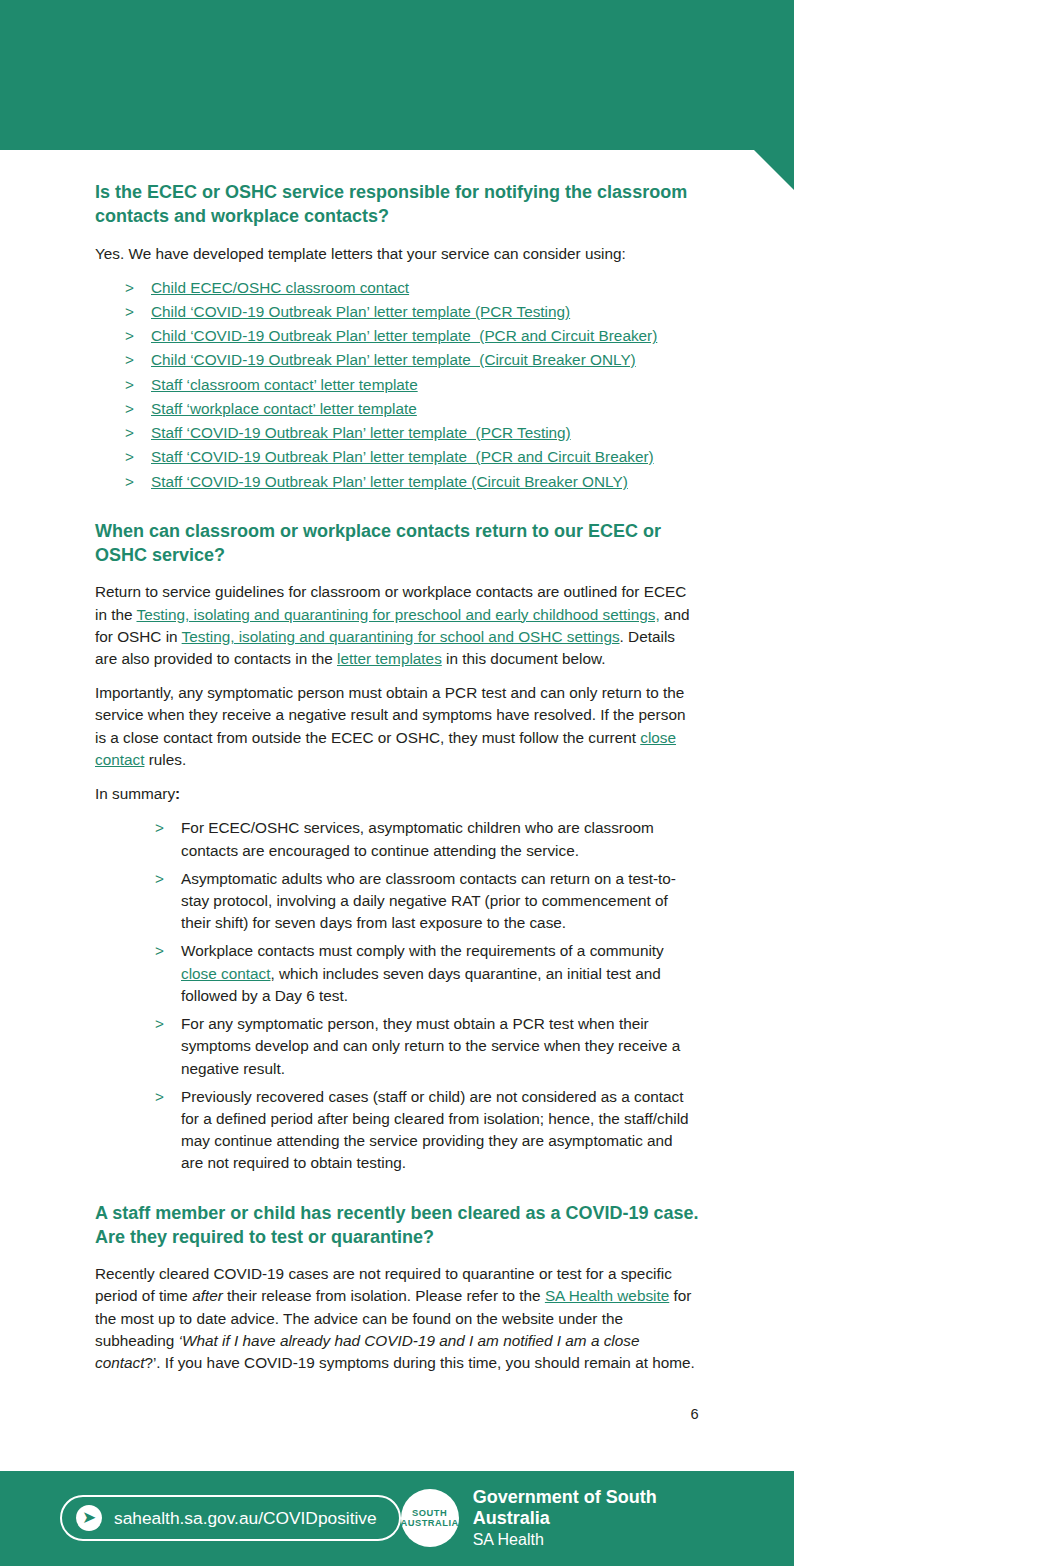Is the ECEC or OSHC service responsible for notifying the classroom contacts and workplace contacts?
Yes. We have developed template letters that your service can consider using:
Child ECEC/OSHC classroom contact
Child ‘COVID-19 Outbreak Plan’ letter template (PCR Testing)
Child ‘COVID-19 Outbreak Plan’ letter template (PCR and Circuit Breaker)
Child ‘COVID-19 Outbreak Plan’ letter template (Circuit Breaker ONLY)
Staff ‘classroom contact’ letter template
Staff ‘workplace contact’ letter template
Staff ‘COVID-19 Outbreak Plan’ letter template (PCR Testing)
Staff ‘COVID-19 Outbreak Plan’ letter template (PCR and Circuit Breaker)
Staff ‘COVID-19 Outbreak Plan’ letter template (Circuit Breaker ONLY)
When can classroom or workplace contacts return to our ECEC or OSHC service?
Return to service guidelines for classroom or workplace contacts are outlined for ECEC in the Testing, isolating and quarantining for preschool and early childhood settings, and for OSHC in Testing, isolating and quarantining for school and OSHC settings. Details are also provided to contacts in the letter templates in this document below.
Importantly, any symptomatic person must obtain a PCR test and can only return to the service when they receive a negative result and symptoms have resolved. If the person is a close contact from outside the ECEC or OSHC, they must follow the current close contact rules.
In summary:
For ECEC/OSHC services, asymptomatic children who are classroom contacts are encouraged to continue attending the service.
Asymptomatic adults who are classroom contacts can return on a test-to-stay protocol, involving a daily negative RAT (prior to commencement of their shift) for seven days from last exposure to the case.
Workplace contacts must comply with the requirements of a community close contact, which includes seven days quarantine, an initial test and followed by a Day 6 test.
For any symptomatic person, they must obtain a PCR test when their symptoms develop and can only return to the service when they receive a negative result.
Previously recovered cases (staff or child) are not considered as a contact for a defined period after being cleared from isolation; hence, the staff/child may continue attending the service providing they are asymptomatic and are not required to obtain testing.
A staff member or child has recently been cleared as a COVID-19 case. Are they required to test or quarantine?
Recently cleared COVID-19 cases are not required to quarantine or test for a specific period of time after their release from isolation. Please refer to the SA Health website for the most up to date advice. The advice can be found on the website under the subheading ‘What if I have already had COVID-19 and I am notified I am a close contact?’. If you have COVID-19 symptoms during this time, you should remain at home.
6
➤ sahealth.sa.gov.au/COVIDpositive
SOUTH
AUSTRALIA
Government of South Australia
SA Health